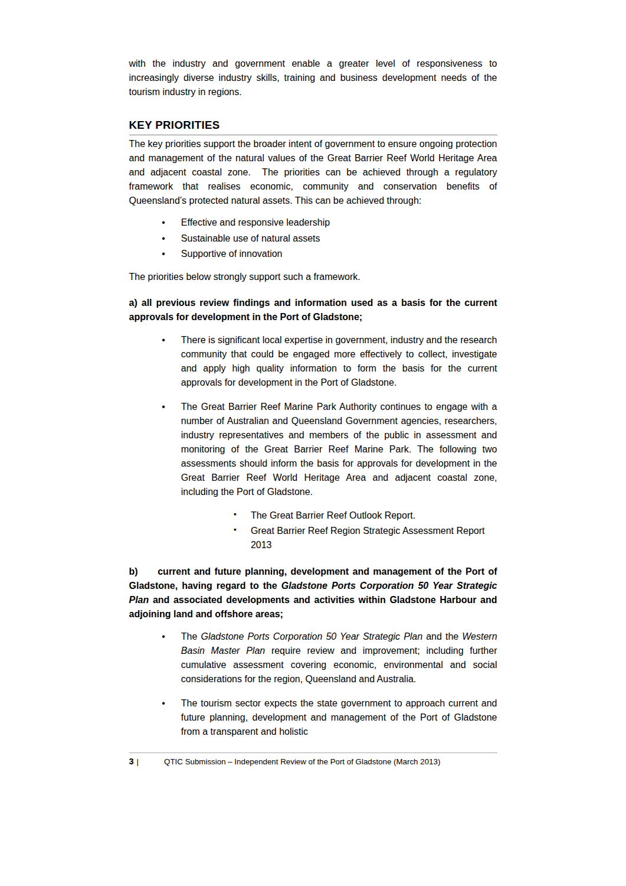with the industry and government enable a greater level of responsiveness to increasingly diverse industry skills, training and business development needs of the tourism industry in regions.
Key Priorities
The key priorities support the broader intent of government to ensure ongoing protection and management of the natural values of the Great Barrier Reef World Heritage Area and adjacent coastal zone. The priorities can be achieved through a regulatory framework that realises economic, community and conservation benefits of Queensland’s protected natural assets. This can be achieved through:
Effective and responsive leadership
Sustainable use of natural assets
Supportive of innovation
The priorities below strongly support such a framework.
a) all previous review findings and information used as a basis for the current approvals for development in the Port of Gladstone;
There is significant local expertise in government, industry and the research community that could be engaged more effectively to collect, investigate and apply high quality information to form the basis for the current approvals for development in the Port of Gladstone.
The Great Barrier Reef Marine Park Authority continues to engage with a number of Australian and Queensland Government agencies, researchers, industry representatives and members of the public in assessment and monitoring of the Great Barrier Reef Marine Park. The following two assessments should inform the basis for approvals for development in the Great Barrier Reef World Heritage Area and adjacent coastal zone, including the Port of Gladstone.
The Great Barrier Reef Outlook Report.
Great Barrier Reef Region Strategic Assessment Report 2013
b) current and future planning, development and management of the Port of Gladstone, having regard to the Gladstone Ports Corporation 50 Year Strategic Plan and associated developments and activities within Gladstone Harbour and adjoining land and offshore areas;
The Gladstone Ports Corporation 50 Year Strategic Plan and the Western Basin Master Plan require review and improvement; including further cumulative assessment covering economic, environmental and social considerations for the region, Queensland and Australia.
The tourism sector expects the state government to approach current and future planning, development and management of the Port of Gladstone from a transparent and holistic
3| QTIC Submission – Independent Review of the Port of Gladstone (March 2013)